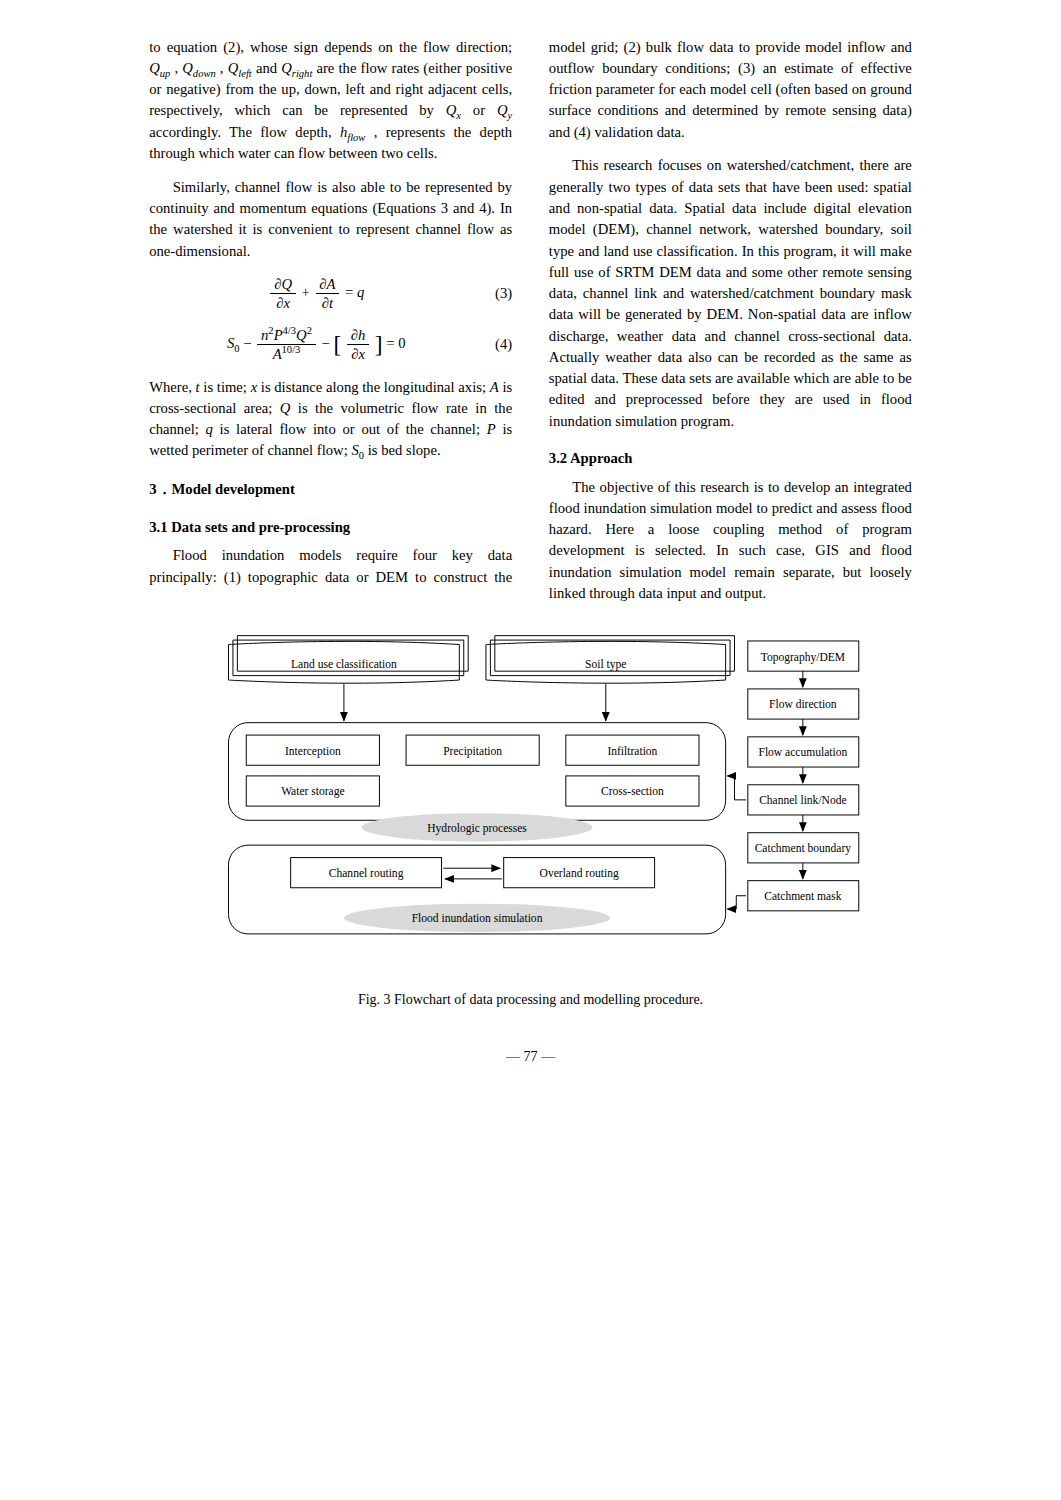to equation (2), whose sign depends on the flow direction; Qup , Qdown , Qleft and Qright are the flow rates (either positive or negative) from the up, down, left and right adjacent cells, respectively, which can be represented by Qx or Qy accordingly. The flow depth, hflow , represents the depth through which water can flow between two cells.
Similarly, channel flow is also able to be represented by continuity and momentum equations (Equations 3 and 4). In the watershed it is convenient to represent channel flow as one-dimensional.
∂Q∂x + ∂A∂t = q (3)
S0 − n2P4/3Q2 A10/3 − [ ∂h∂x ] = 0 (4)
Where, t is time; x is distance along the longitudinal axis; A is cross-sectional area; Q is the volumetric flow rate in the channel; q is lateral flow into or out of the channel; P is wetted perimeter of channel flow; S0 is bed slope.
3．Model development
3.1 Data sets and pre-processing
Flood inundation models require four key data principally: (1) topographic data or DEM to construct the model grid; (2) bulk flow data to provide model inflow and outflow boundary conditions; (3) an estimate of effective friction parameter for each model cell (often based on ground surface conditions and determined by remote sensing data) and (4) validation data.
This research focuses on watershed/catchment, there are generally two types of data sets that have been used: spatial and non-spatial data. Spatial data include digital elevation model (DEM), channel network, watershed boundary, soil type and land use classification. In this program, it will make full use of SRTM DEM data and some other remote sensing data, channel link and watershed/catchment boundary mask data will be generated by DEM. Non-spatial data are inflow discharge, weather data and channel cross-sectional data. Actually weather data also can be recorded as the same as spatial data. These data sets are available which are able to be edited and preprocessed before they are used in flood inundation simulation program.
3.2 Approach
The objective of this research is to develop an integrated flood inundation simulation model to predict and assess flood hazard. Here a loose coupling method of program development is selected. In such case, GIS and flood inundation simulation model remain separate, but loosely linked through data input and output.
Land use classification Soil type Topography/DEM Flow direction Flow accumulation Channel link/Node Catchment boundary Catchment mask Interception Precipitation Infiltration Water storage Cross-section Hydrologic processes Channel routing Overland routing Flood inundation simulation
Fig. 3 Flowchart of data processing and modelling procedure.
— 77 —